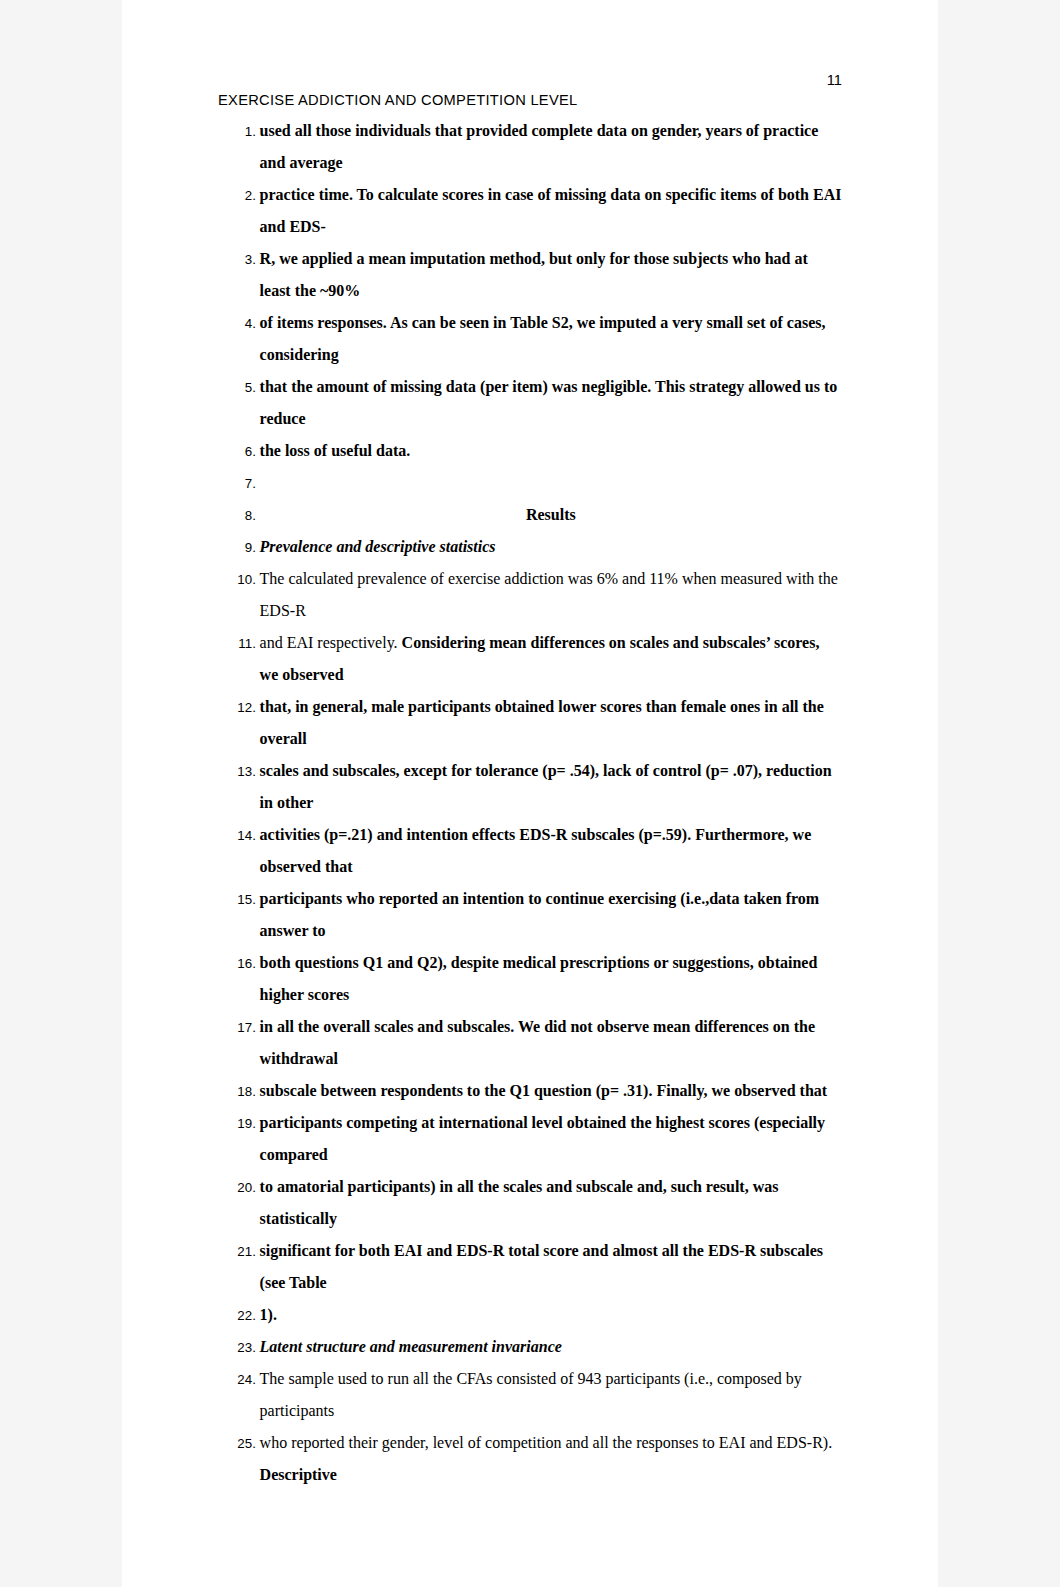11
EXERCISE ADDICTION AND COMPETITION LEVEL
used all those individuals that provided complete data on gender, years of practice and average
practice time. To calculate scores in case of missing data on specific items of both EAI and EDS-
R, we applied a mean imputation method, but only for those subjects who had at least the ~90%
of items responses. As can be seen in Table S2, we imputed a very small set of cases, considering
that the amount of missing data (per item) was negligible. This strategy allowed us to reduce
the loss of useful data.
Results
Prevalence and descriptive statistics
The calculated prevalence of exercise addiction was 6% and 11% when measured with the EDS-R
and EAI respectively. Considering mean differences on scales and subscales’ scores, we observed
that, in general, male participants obtained lower scores than female ones in all the overall
scales and subscales, except for tolerance (p= .54), lack of control (p= .07), reduction in other
activities (p=.21) and intention effects EDS-R subscales (p=.59). Furthermore, we observed that
participants who reported an intention to continue exercising (i.e.,data taken from answer to
both questions Q1 and Q2), despite medical prescriptions or suggestions, obtained higher scores
in all the overall scales and subscales. We did not observe mean differences on the withdrawal
subscale between respondents to the Q1 question (p= .31). Finally, we observed that
participants competing at international level obtained the highest scores (especially compared
to amatorial participants) in all the scales and subscale and, such result, was statistically
significant for both EAI and EDS-R total score and almost all the EDS-R subscales (see Table
1).
Latent structure and measurement invariance
The sample used to run all the CFAs consisted of 943 participants (i.e., composed by participants
who reported their gender, level of competition and all the responses to EAI and EDS-R). Descriptive